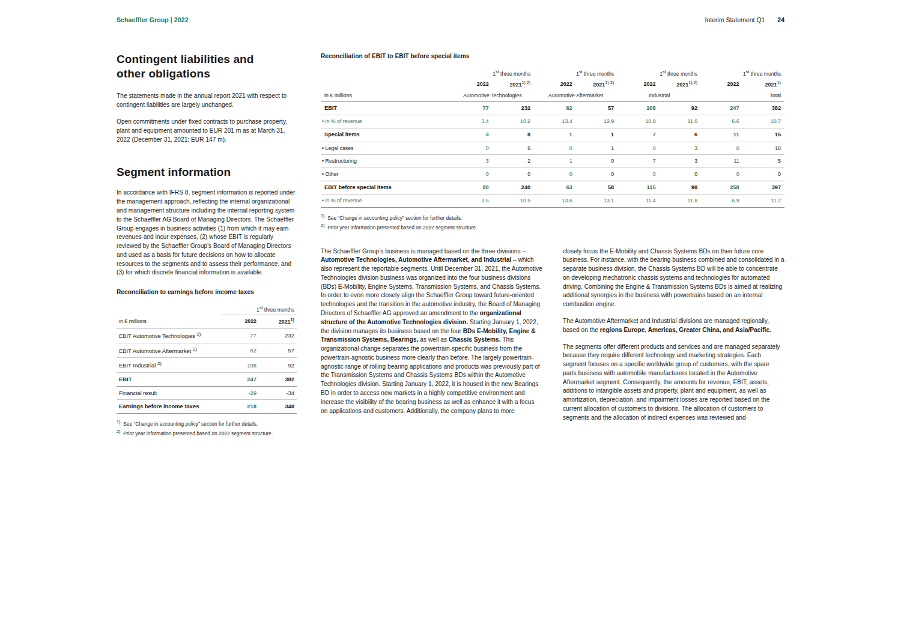Schaeffler Group | 2022
Interim Statement Q1 24
Contingent liabilities and
other obligations
The statements made in the annual report 2021 with respect to contingent liabilities are largely unchanged.
Open commitments under fixed contracts to purchase property, plant and equipment amounted to EUR 201 m as at March 31, 2022 (December 31, 2021: EUR 147 m).
Segment information
In accordance with IFRS 8, segment information is reported under the management approach, reflecting the internal organizational and management structure including the internal reporting system to the Schaeffler AG Board of Managing Directors. The Schaeffler Group engages in business activities (1) from which it may earn revenues and incur expenses, (2) whose EBIT is regularly reviewed by the Schaeffler Group’s Board of Managing Directors and used as a basis for future decisions on how to allocate resources to the segments and to assess their performance, and (3) for which discrete financial information is available.
Reconciliation to earnings before income taxes
| | 1 st three months |
| --- | --- |
| in € millions | 2022 | 2021 1) |
| EBIT Automotive Technologies 2) | 77 | 232 |
| EBIT Automotive Aftermarket 2) | 62 | 57 |
| EBIT Industrial 2) | 108 | 92 |
| EBIT | 247 | 382 |
| Financial result | -29 | -34 |
| Earnings before income taxes | 218 | 348 |
1) See “Change in accounting policy” section for further details.
2) Prior year information presented based on 2022 segment structure.
Reconciliation of EBIT to EBIT before special items
| | 1 st three months | 1 st three months | 1 st three months | 1 st three months |
| --- | --- | --- | --- | --- |
| | 2022 | 2021 1) 2) | 2022 | 2021 1) 2) | 2022 | 2021 1) 2) | 2022 | 2021 1) |
| in € millions | Automotive Technologies | Automotive Aftermarket | Industrial | Total |
| EBIT | 77 | 232 | 62 | 57 | 108 | 92 | 247 | 382 |
| • in % of revenue | 3.4 | 10.2 | 13.4 | 12.9 | 10.8 | 11.0 | 6.6 | 10.7 |
| Special items | 3 | 8 | 1 | 1 | 7 | 6 | 11 | 15 |
| • Legal cases | 0 | 6 | 0 | 1 | 0 | 3 | 0 | 10 |
| • Restructuring | 3 | 2 | 1 | 0 | 7 | 3 | 11 | 5 |
| • Other | 0 | 0 | 0 | 0 | 0 | 0 | 0 | 0 |
| EBIT before special items | 80 | 240 | 63 | 58 | 115 | 98 | 258 | 397 |
| • in % of revenue | 3.5 | 10.5 | 13.6 | 13.1 | 11.4 | 11.8 | 6.9 | 11.2 |
1) See “Change in accounting policy” section for further details.
2) Prior year information presented based on 2022 segment structure.
The Schaeffler Group’s business is managed based on the three divisions – Automotive Technologies, Automotive Aftermarket, and Industrial – which also represent the reportable segments. Until December 31, 2021, the Automotive Technologies division business was organized into the four business divisions (BDs) E-Mobility, Engine Systems, Transmission Systems, and Chassis Systems. In order to even more closely align the Schaeffler Group toward future-oriented technologies and the transition in the automotive industry, the Board of Managing Directors of Schaeffler AG approved an amendment to the organizational structure of the Automotive Technologies division. Starting January 1, 2022, the division manages its business based on the four BDs E-Mobility, Engine & Transmission Systems, Bearings, as well as Chassis Systems. This organizational change separates the powertrain-specific business from the powertrain-agnostic business more clearly than before. The largely powertrain-agnostic range of rolling bearing applications and products was previously part of the Transmission Systems and Chassis Systems BDs within the Automotive Technologies division. Starting January 1, 2022, it is housed in the new Bearings BD in order to access new markets in a highly competitive environment and increase the visibility of the bearing business as well as enhance it with a focus on applications and customers. Additionally, the company plans to more
closely focus the E-Mobility and Chassis Systems BDs on their future core business. For instance, with the bearing business combined and consolidated in a separate business division, the Chassis Systems BD will be able to concentrate on developing mechatronic chassis systems and technologies for automated driving. Combining the Engine & Transmission Systems BDs is aimed at realizing additional synergies in the business with powertrains based on an internal combustion engine.
The Automotive Aftermarket and Industrial divisions are managed regionally, based on the regions Europe, Americas, Greater China, and Asia/Pacific.
The segments offer different products and services and are managed separately because they require different technology and marketing strategies. Each segment focuses on a specific worldwide group of customers, with the spare parts business with automobile manufacturers located in the Automotive Aftermarket segment. Consequently, the amounts for revenue, EBIT, assets, additions to intangible assets and property, plant and equipment, as well as amortization, depreciation, and impairment losses are reported based on the current allocation of customers to divisions. The allocation of customers to segments and the allocation of indirect expenses was reviewed and